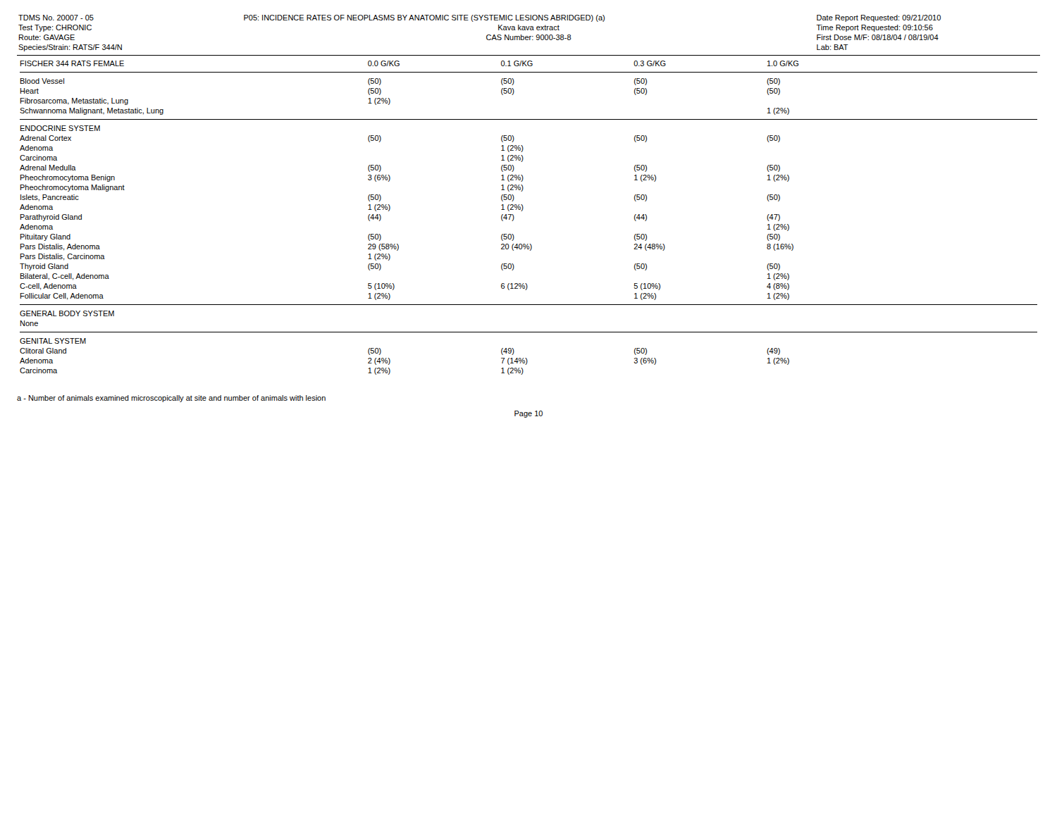| TDMS No. 20007 - 05 | P05: INCIDENCE RATES OF NEOPLASMS BY ANATOMIC SITE (SYSTEMIC LESIONS ABRIDGED) (a) | Date Report Requested: 09/21/2010 |
| Test Type: CHRONIC | Kava kava extract | Time Report Requested: 09:10:56 |
| Route: GAVAGE | CAS Number: 9000-38-8 | First Dose M/F: 08/18/04 / 08/19/04 |
| Species/Strain: RATS/F 344/N | | Lab: BAT |
| FISCHER 344 RATS FEMALE | 0.0 G/KG | 0.1 G/KG | 0.3 G/KG | 1.0 G/KG | |
| --- | --- | --- | --- | --- | --- |
| Blood Vessel | (50) | (50) | (50) | (50) | |
| Heart | (50) | (50) | (50) | (50) | |
| Fibrosarcoma, Metastatic, Lung | 1 (2%) | | | | |
| Schwannoma Malignant, Metastatic, Lung | | | | 1 (2%) | |
| ENDOCRINE SYSTEM |
| Adrenal Cortex | (50) | (50) | (50) | (50) | |
| Adenoma | | 1 (2%) | | | |
| Carcinoma | | 1 (2%) | | | |
| Adrenal Medulla | (50) | (50) | (50) | (50) | |
| Pheochromocytoma Benign | 3 (6%) | 1 (2%) | 1 (2%) | 1 (2%) | |
| Pheochromocytoma Malignant | | 1 (2%) | | | |
| Islets, Pancreatic | (50) | (50) | (50) | (50) | |
| Adenoma | 1 (2%) | 1 (2%) | | | |
| Parathyroid Gland | (44) | (47) | (44) | (47) | |
| Adenoma | | | | 1 (2%) | |
| Pituitary Gland | (50) | (50) | (50) | (50) | |
| Pars Distalis, Adenoma | 29 (58%) | 20 (40%) | 24 (48%) | 8 (16%) | |
| Pars Distalis, Carcinoma | 1 (2%) | | | | |
| Thyroid Gland | (50) | (50) | (50) | (50) | |
| Bilateral, C-cell, Adenoma | | | | 1 (2%) | |
| C-cell, Adenoma | 5 (10%) | 6 (12%) | 5 (10%) | 4 (8%) | |
| Follicular Cell, Adenoma | 1 (2%) | | 1 (2%) | 1 (2%) | |
| GENERAL BODY SYSTEM |
| None | | | | | |
| GENITAL SYSTEM |
| Clitoral Gland | (50) | (49) | (50) | (49) | |
| Adenoma | 2 (4%) | 7 (14%) | 3 (6%) | 1 (2%) | |
| Carcinoma | 1 (2%) | 1 (2%) | | | |
a - Number of animals examined microscopically at site and number of animals with lesion
Page 10